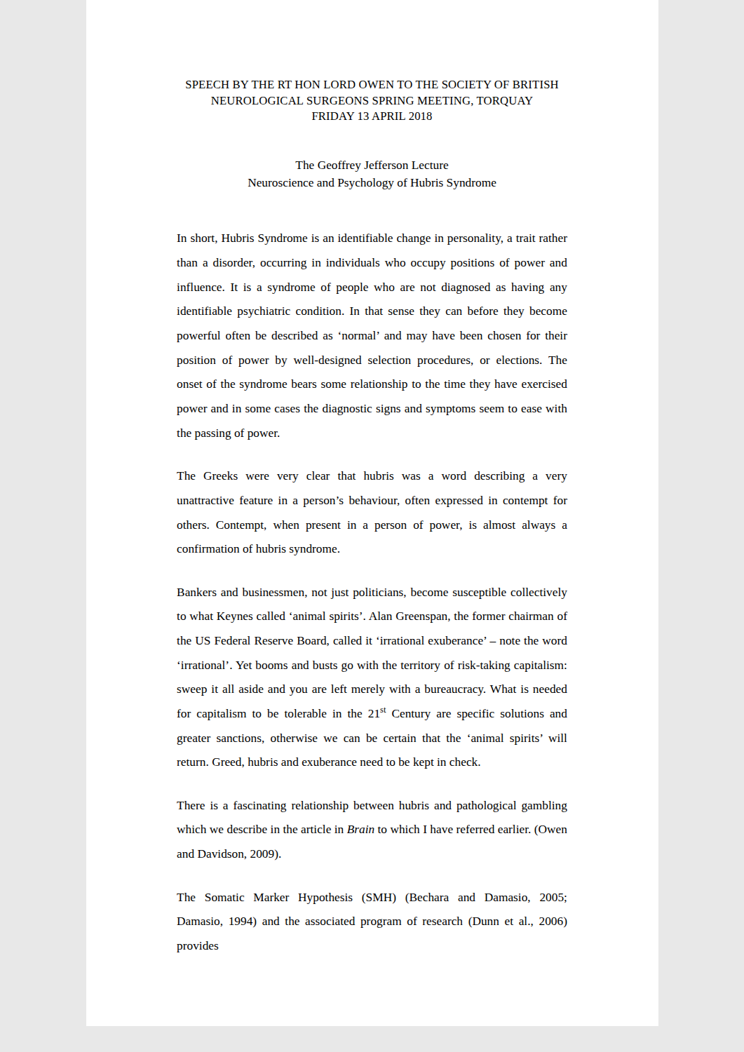SPEECH BY THE RT HON LORD OWEN TO THE SOCIETY OF BRITISH
NEUROLOGICAL SURGEONS SPRING MEETING, TORQUAY
FRIDAY 13 APRIL 2018
The Geoffrey Jefferson Lecture
Neuroscience and Psychology of Hubris Syndrome
In short, Hubris Syndrome is an identifiable change in personality, a trait rather than a disorder, occurring in individuals who occupy positions of power and influence. It is a syndrome of people who are not diagnosed as having any identifiable psychiatric condition. In that sense they can before they become powerful often be described as ‘normal’ and may have been chosen for their position of power by well-designed selection procedures, or elections. The onset of the syndrome bears some relationship to the time they have exercised power and in some cases the diagnostic signs and symptoms seem to ease with the passing of power.
The Greeks were very clear that hubris was a word describing a very unattractive feature in a person’s behaviour, often expressed in contempt for others. Contempt, when present in a person of power, is almost always a confirmation of hubris syndrome.
Bankers and businessmen, not just politicians, become susceptible collectively to what Keynes called ‘animal spirits’. Alan Greenspan, the former chairman of the US Federal Reserve Board, called it ‘irrational exuberance’ – note the word ‘irrational’. Yet booms and busts go with the territory of risk-taking capitalism: sweep it all aside and you are left merely with a bureaucracy. What is needed for capitalism to be tolerable in the 21st Century are specific solutions and greater sanctions, otherwise we can be certain that the ‘animal spirits’ will return. Greed, hubris and exuberance need to be kept in check.
There is a fascinating relationship between hubris and pathological gambling which we describe in the article in Brain to which I have referred earlier. (Owen and Davidson, 2009).
The Somatic Marker Hypothesis (SMH) (Bechara and Damasio, 2005; Damasio, 1994) and the associated program of research (Dunn et al., 2006) provides